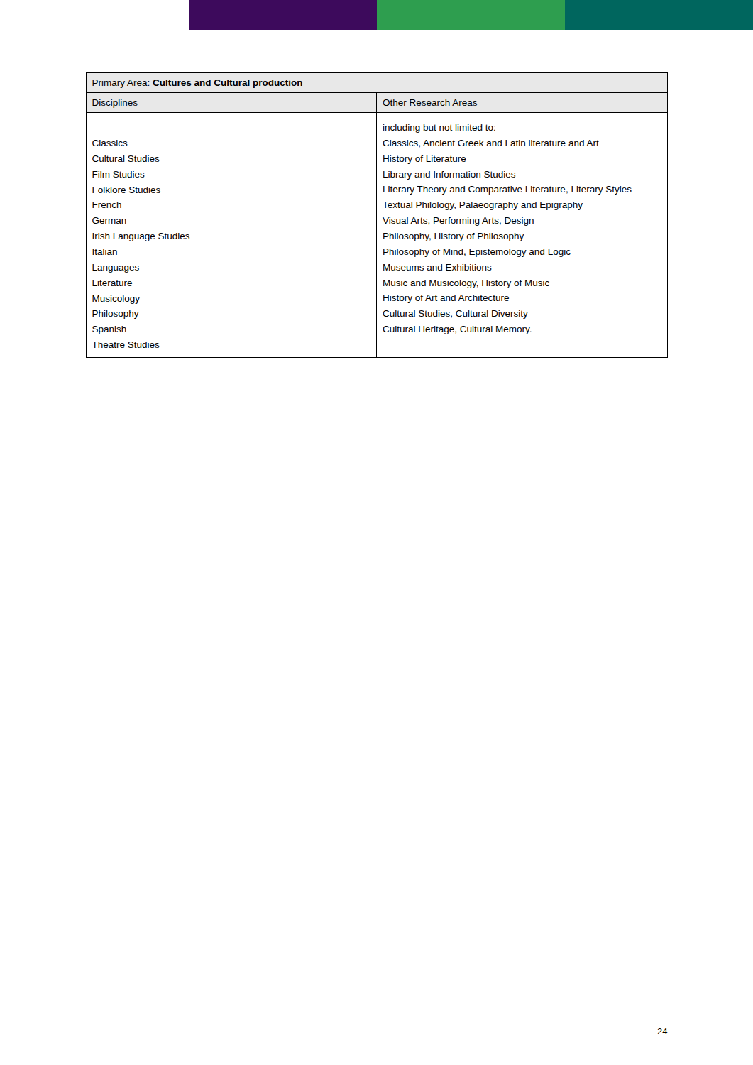| Primary Area: Cultures and Cultural production |
| Disciplines | Other Research Areas |
| Classics Cultural Studies Film Studies Folklore Studies French German Irish Language Studies Italian Languages Literature Musicology Philosophy Spanish Theatre Studies | including but not limited to: Classics, Ancient Greek and Latin literature and Art History of Literature Library and Information Studies Literary Theory and Comparative Literature, Literary Styles Textual Philology, Palaeography and Epigraphy Visual Arts, Performing Arts, Design Philosophy, History of Philosophy Philosophy of Mind, Epistemology and Logic Museums and Exhibitions Music and Musicology, History of Music History of Art and Architecture Cultural Studies, Cultural Diversity Cultural Heritage, Cultural Memory. |
24